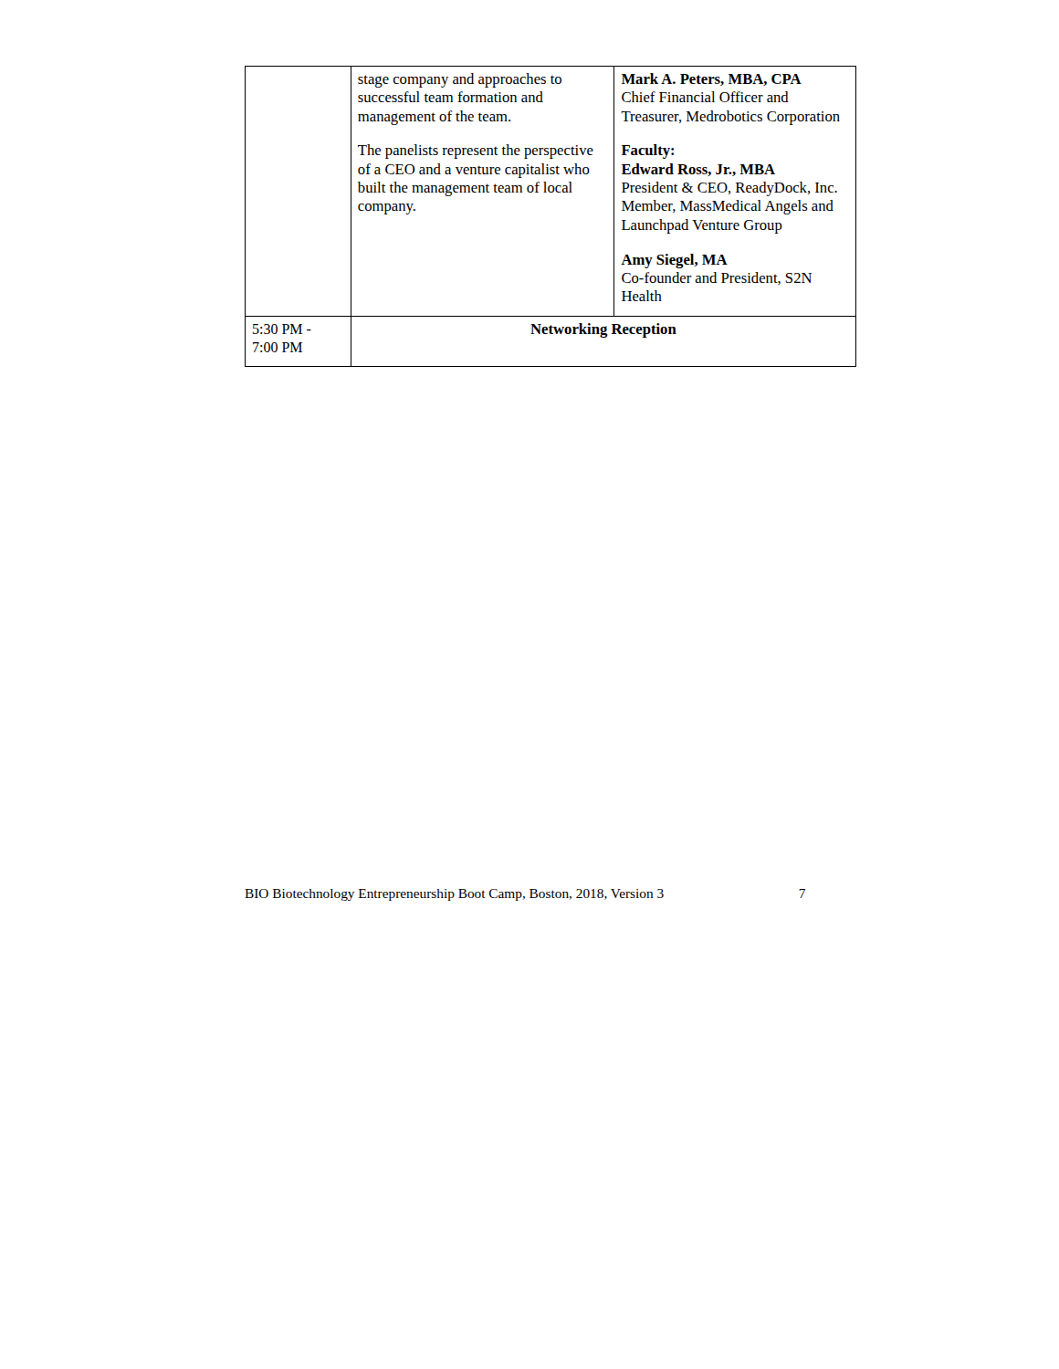| | stage company and approaches to successful team formation and management of the team. The panelists represent the perspective of a CEO and a venture capitalist who built the management team of local company. | Mark A. Peters, MBA, CPA Chief Financial Officer and Treasurer, Medrobotics Corporation Faculty: Edward Ross, Jr., MBA President & CEO, ReadyDock, Inc. Member, MassMedical Angels and Launchpad Venture Group Amy Siegel, MA Co-founder and President, S2N Health |
| 5:30 PM - 7:00 PM | Networking Reception |
BIO Biotechnology Entrepreneurship Boot Camp, Boston, 2018, Version 3 7